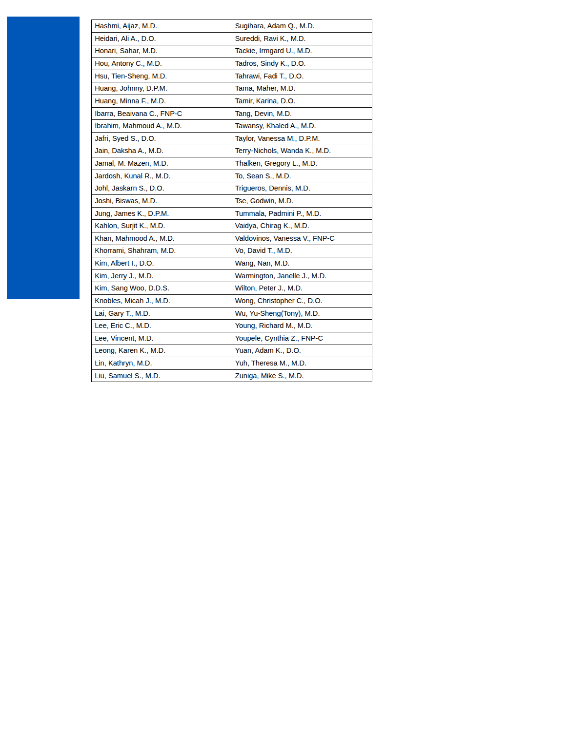| Hashmi, Aijaz, M.D. | Sugihara, Adam Q., M.D. |
| Heidari, Ali A., D.O. | Sureddi, Ravi K., M.D. |
| Honari, Sahar, M.D. | Tackie, Irmgard U., M.D. |
| Hou, Antony C., M.D. | Tadros, Sindy K., D.O. |
| Hsu, Tien-Sheng, M.D. | Tahrawi, Fadi T., D.O. |
| Huang, Johnny, D.P.M. | Tama, Maher, M.D. |
| Huang, Minna F., M.D. | Tamir, Karina, D.O. |
| Ibarra, Beaivana C., FNP-C | Tang, Devin, M.D. |
| Ibrahim, Mahmoud A., M.D. | Tawansy, Khaled A., M.D. |
| Jafri, Syed S., D.O. | Taylor, Vanessa M., D.P.M. |
| Jain, Daksha A., M.D. | Terry-Nichols, Wanda K., M.D. |
| Jamal, M. Mazen, M.D. | Thalken, Gregory L., M.D. |
| Jardosh, Kunal R., M.D. | To, Sean S., M.D. |
| Johl, Jaskarn S., D.O. | Trigueros, Dennis, M.D. |
| Joshi, Biswas, M.D. | Tse, Godwin, M.D. |
| Jung, James K., D.P.M. | Tummala, Padmini P., M.D. |
| Kahlon, Surjit K., M.D. | Vaidya, Chirag K., M.D. |
| Khan, Mahmood A., M.D. | Valdovinos, Vanessa V., FNP-C |
| Khorrami, Shahram, M.D. | Vo, David T., M.D. |
| Kim, Albert I., D.O. | Wang, Nan, M.D. |
| Kim, Jerry J., M.D. | Warmington, Janelle J., M.D. |
| Kim, Sang Woo, D.D.S. | Wilton, Peter J., M.D. |
| Knobles, Micah J., M.D. | Wong, Christopher C., D.O. |
| Lai, Gary T., M.D. | Wu, Yu-Sheng(Tony), M.D. |
| Lee, Eric C., M.D. | Young, Richard M., M.D. |
| Lee, Vincent, M.D. | Youpele, Cynthia Z., FNP-C |
| Leong, Karen K., M.D. | Yuan, Adam K., D.O. |
| Lin, Kathryn, M.D. | Yuh, Theresa M., M.D. |
| Liu, Samuel S., M.D. | Zuniga, Mike S., M.D. |